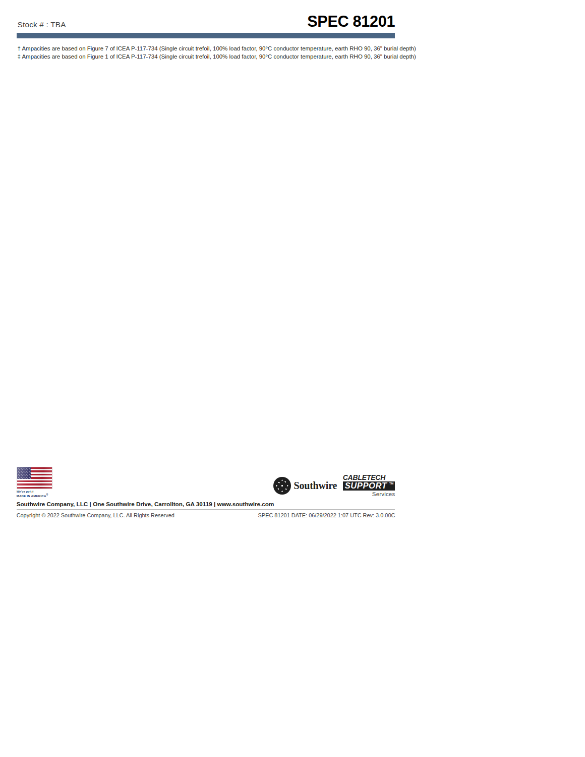Stock # : TBA
SPEC 81201
† Ampacities are based on Figure 7 of ICEA P-117-734 (Single circuit trefoil, 100% load factor, 90°C conductor temperature, earth RHO 90, 36" burial depth)
‡ Ampacities are based on Figure 1 of ICEA P-117-734 (Single circuit trefoil, 100% load factor, 90°C conductor temperature, earth RHO 90, 36" burial depth)
We’ve got it
MADE IN AMERICA®
Southwire
CABLETECH
SUPPORTTM
Services
Southwire Company, LLC | One Southwire Drive, Carrollton, GA 30119 | www.southwire.com
Copyright © 2022 Southwire Company, LLC. All Rights Reserved
SPEC 81201 DATE: 06/29/2022 1:07 UTC Rev: 3.0.00C